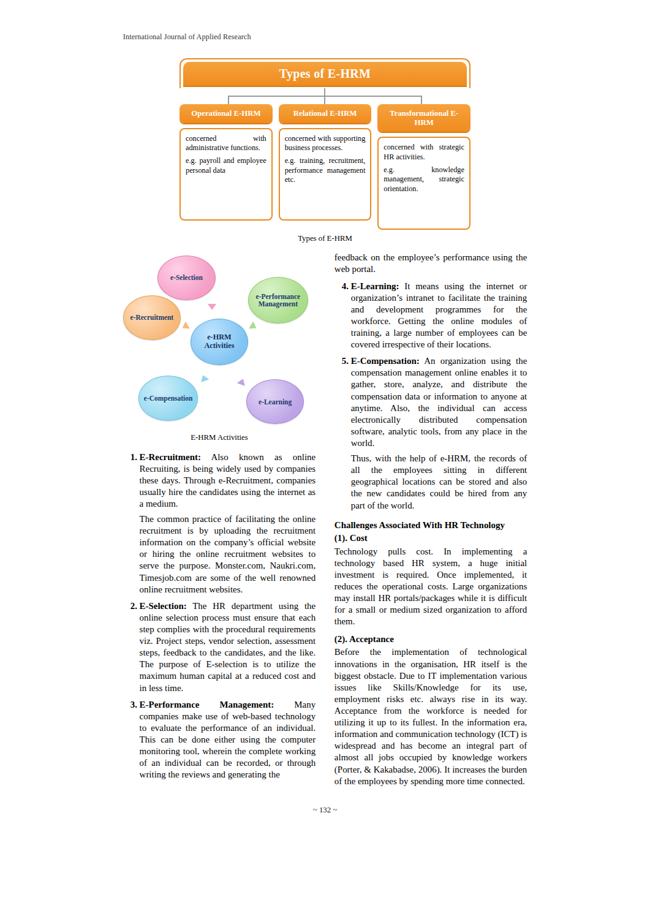International Journal of Applied Research
Types of E-HRM
Operational E-HRM
concerned with administrative functions.
e.g. payroll and employee personal data
Relational E-HRM
concerned with supporting business processes.
e.g. training, recruitment, performance management etc.
Transformational E-HRM
concerned with strategic HR activities.
e.g. knowledge management, strategic orientation.
Types of E-HRM
e-Selection
e-Performance
Management
e-Recruitment
e-HRM
Activities
e-Compensation
e-Learning
E-HRM Activities
E-Recruitment: Also known as online Recruiting, is being widely used by companies these days. Through e-Recruitment, companies usually hire the candidates using the internet as a medium.
The common practice of facilitating the online recruitment is by uploading the recruitment information on the company’s official website or hiring the online recruitment websites to serve the purpose. Monster.com, Naukri.com, Timesjob.com are some of the well renowned online recruitment websites.
E-Selection: The HR department using the online selection process must ensure that each step complies with the procedural requirements viz. Project steps, vendor selection, assessment steps, feedback to the candidates, and the like. The purpose of E-selection is to utilize the maximum human capital at a reduced cost and in less time.
E-Performance Management: Many companies make use of web-based technology to evaluate the performance of an individual. This can be done either using the computer monitoring tool, wherein the complete working of an individual can be recorded, or through writing the reviews and generating the
feedback on the employee’s performance using the web portal.
E-Learning: It means using the internet or organization’s intranet to facilitate the training and development programmes for the workforce. Getting the online modules of training, a large number of employees can be covered irrespective of their locations.
E-Compensation: An organization using the compensation management online enables it to gather, store, analyze, and distribute the compensation data or information to anyone at anytime. Also, the individual can access electronically distributed compensation software, analytic tools, from any place in the world.
Thus, with the help of e-HRM, the records of all the employees sitting in different geographical locations can be stored and also the new candidates could be hired from any part of the world.
Challenges Associated With HR Technology
(1). Cost
Technology pulls cost. In implementing a technology based HR system, a huge initial investment is required. Once implemented, it reduces the operational costs. Large organizations may install HR portals/packages while it is difficult for a small or medium sized organization to afford them.
(2). Acceptance
Before the implementation of technological innovations in the organisation, HR itself is the biggest obstacle. Due to IT implementation various issues like Skills/Knowledge for its use, employment risks etc. always rise in its way. Acceptance from the workforce is needed for utilizing it up to its fullest. In the information era, information and communication technology (ICT) is widespread and has become an integral part of almost all jobs occupied by knowledge workers (Porter, & Kakabadse, 2006). It increases the burden of the employees by spending more time connected.
~ 132 ~